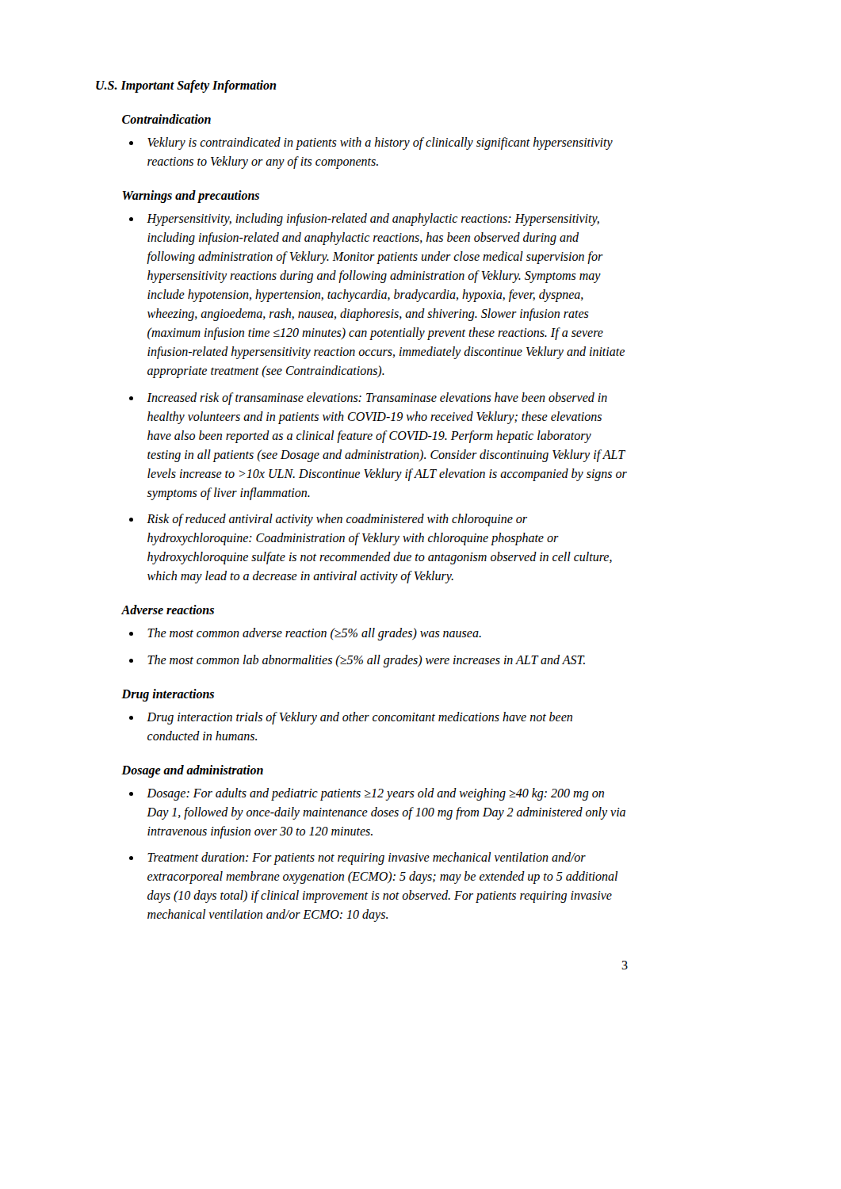U.S. Important Safety Information
Contraindication
Veklury is contraindicated in patients with a history of clinically significant hypersensitivity reactions to Veklury or any of its components.
Warnings and precautions
Hypersensitivity, including infusion-related and anaphylactic reactions: Hypersensitivity, including infusion-related and anaphylactic reactions, has been observed during and following administration of Veklury. Monitor patients under close medical supervision for hypersensitivity reactions during and following administration of Veklury. Symptoms may include hypotension, hypertension, tachycardia, bradycardia, hypoxia, fever, dyspnea, wheezing, angioedema, rash, nausea, diaphoresis, and shivering. Slower infusion rates (maximum infusion time ≤120 minutes) can potentially prevent these reactions. If a severe infusion-related hypersensitivity reaction occurs, immediately discontinue Veklury and initiate appropriate treatment (see Contraindications).
Increased risk of transaminase elevations: Transaminase elevations have been observed in healthy volunteers and in patients with COVID-19 who received Veklury; these elevations have also been reported as a clinical feature of COVID-19. Perform hepatic laboratory testing in all patients (see Dosage and administration). Consider discontinuing Veklury if ALT levels increase to >10x ULN. Discontinue Veklury if ALT elevation is accompanied by signs or symptoms of liver inflammation.
Risk of reduced antiviral activity when coadministered with chloroquine or hydroxychloroquine: Coadministration of Veklury with chloroquine phosphate or hydroxychloroquine sulfate is not recommended due to antagonism observed in cell culture, which may lead to a decrease in antiviral activity of Veklury.
Adverse reactions
The most common adverse reaction (≥5% all grades) was nausea.
The most common lab abnormalities (≥5% all grades) were increases in ALT and AST.
Drug interactions
Drug interaction trials of Veklury and other concomitant medications have not been conducted in humans.
Dosage and administration
Dosage: For adults and pediatric patients ≥12 years old and weighing ≥40 kg: 200 mg on Day 1, followed by once-daily maintenance doses of 100 mg from Day 2 administered only via intravenous infusion over 30 to 120 minutes.
Treatment duration: For patients not requiring invasive mechanical ventilation and/or extracorporeal membrane oxygenation (ECMO): 5 days; may be extended up to 5 additional days (10 days total) if clinical improvement is not observed. For patients requiring invasive mechanical ventilation and/or ECMO: 10 days.
3